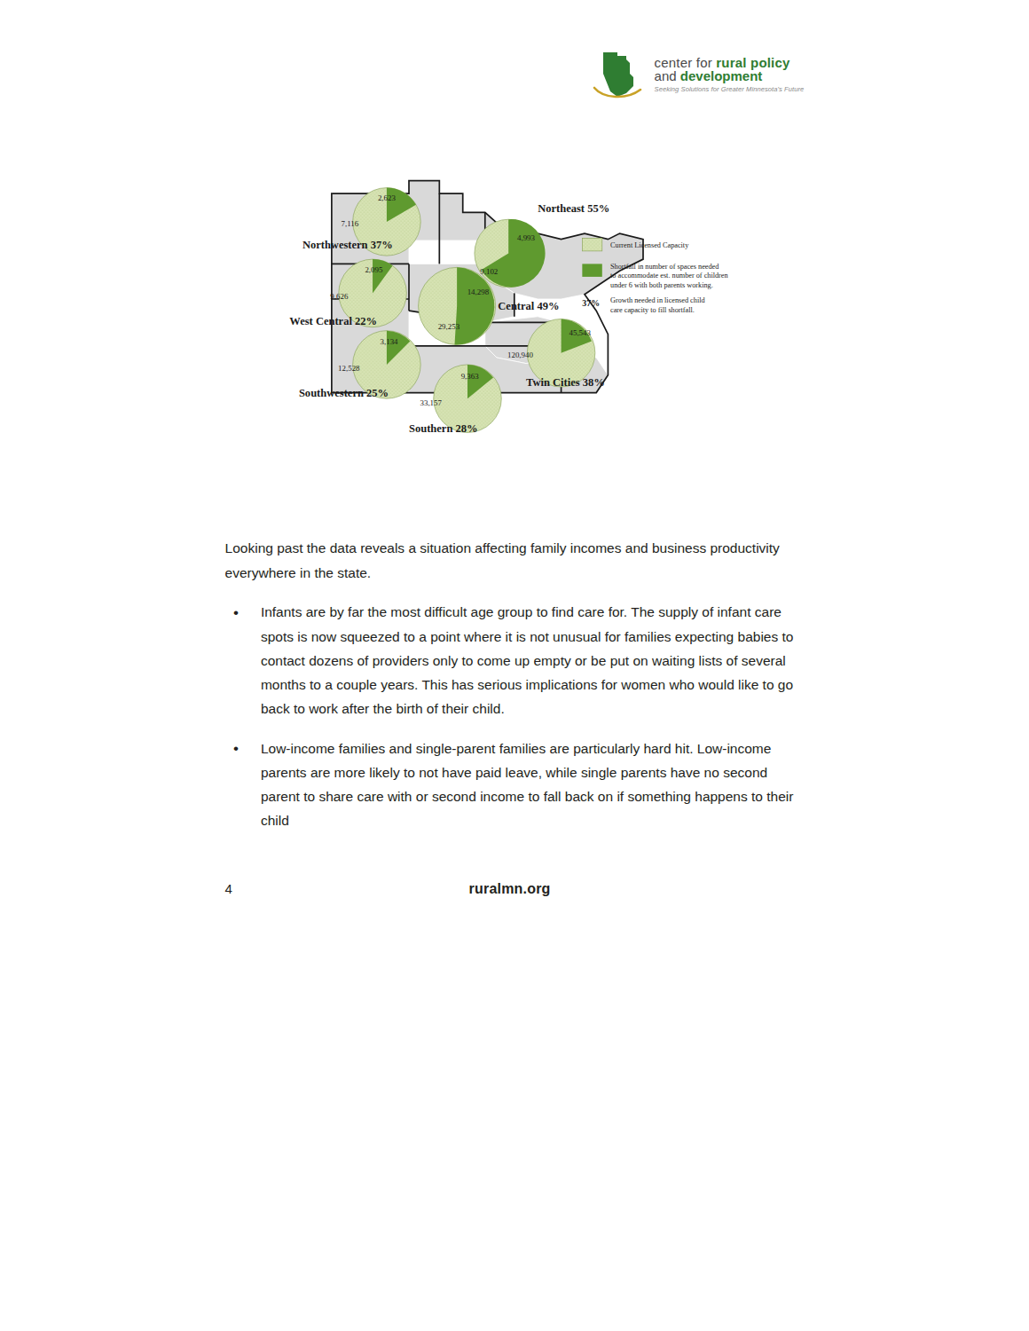center for rural policy
and development
Seeking Solutions for Greater Minnesota's Future
2,623 7,116 Northwestern 37% 4,993 9,102 Northeast 55% 2,095 9,626 West Central 22% 14,298 29,253 Central 49% 45,543 120,940 Twin Cities 38% 3,134 12,528 Southwestern 25% 9,363 33,157 Southern 28% Current Licensed Capacity Shortfall in number of spaces needed to accommodate est. number of children under 6 with both parents working. 37% Growth needed in licensed child care capacity to fill shortfall.
Looking past the data reveals a situation affecting family incomes and business productivity everywhere in the state.
Infants are by far the most difficult age group to find care for. The supply of infant care spots is now squeezed to a point where it is not unusual for families expecting babies to contact dozens of providers only to come up empty or be put on waiting lists of several months to a couple years. This has serious implications for women who would like to go back to work after the birth of their child.
Low-income families and single-parent families are particularly hard hit. Low-income parents are more likely to not have paid leave, while single parents have no second parent to share care with or second income to fall back on if something happens to their child
4
ruralmn.org